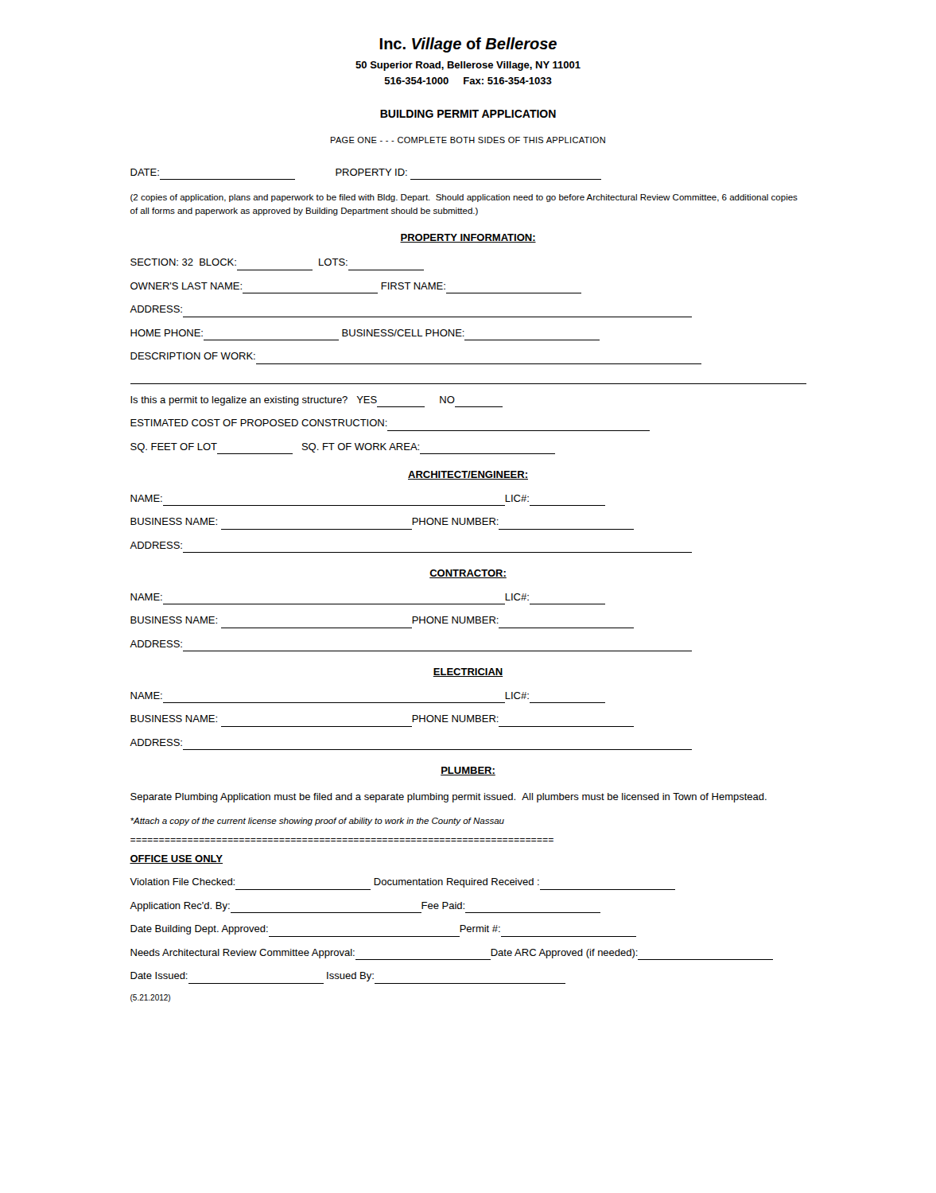Inc. Village of Bellerose
50 Superior Road, Bellerose Village, NY 11001
516-354-1000 Fax: 516-354-1033
BUILDING PERMIT APPLICATION
PAGE ONE - - - COMPLETE BOTH SIDES OF THIS APPLICATION
DATE: PROPERTY ID:
(2 copies of application, plans and paperwork to be filed with Bldg. Depart. Should application need to go before Architectural Review Committee, 6 additional copies of all forms and paperwork as approved by Building Department should be submitted.)
PROPERTY INFORMATION:
SECTION: 32 BLOCK: LOTS:
OWNER'S LAST NAME: FIRST NAME:
ADDRESS:
HOME PHONE: BUSINESS/CELL PHONE:
DESCRIPTION OF WORK:
Is this a permit to legalize an existing structure? YES NO
ESTIMATED COST OF PROPOSED CONSTRUCTION:
SQ. FEET OF LOT SQ. FT OF WORK AREA:
ARCHITECT/ENGINEER:
NAME: LIC#:
BUSINESS NAME: PHONE NUMBER:
ADDRESS:
CONTRACTOR:
NAME: LIC#:
BUSINESS NAME: PHONE NUMBER:
ADDRESS:
ELECTRICIAN
NAME: LIC#:
BUSINESS NAME: PHONE NUMBER:
ADDRESS:
PLUMBER:
Separate Plumbing Application must be filed and a separate plumbing permit issued. All plumbers must be licensed in Town of Hempstead.
*Attach a copy of the current license showing proof of ability to work in the County of Nassau
==========================================================================
OFFICE USE ONLY
Violation File Checked: Documentation Required Received :
Application Rec'd. By: Fee Paid:
Date Building Dept. Approved: Permit #:
Needs Architectural Review Committee Approval: Date ARC Approved (if needed):
Date Issued: Issued By:
(5.21.2012)